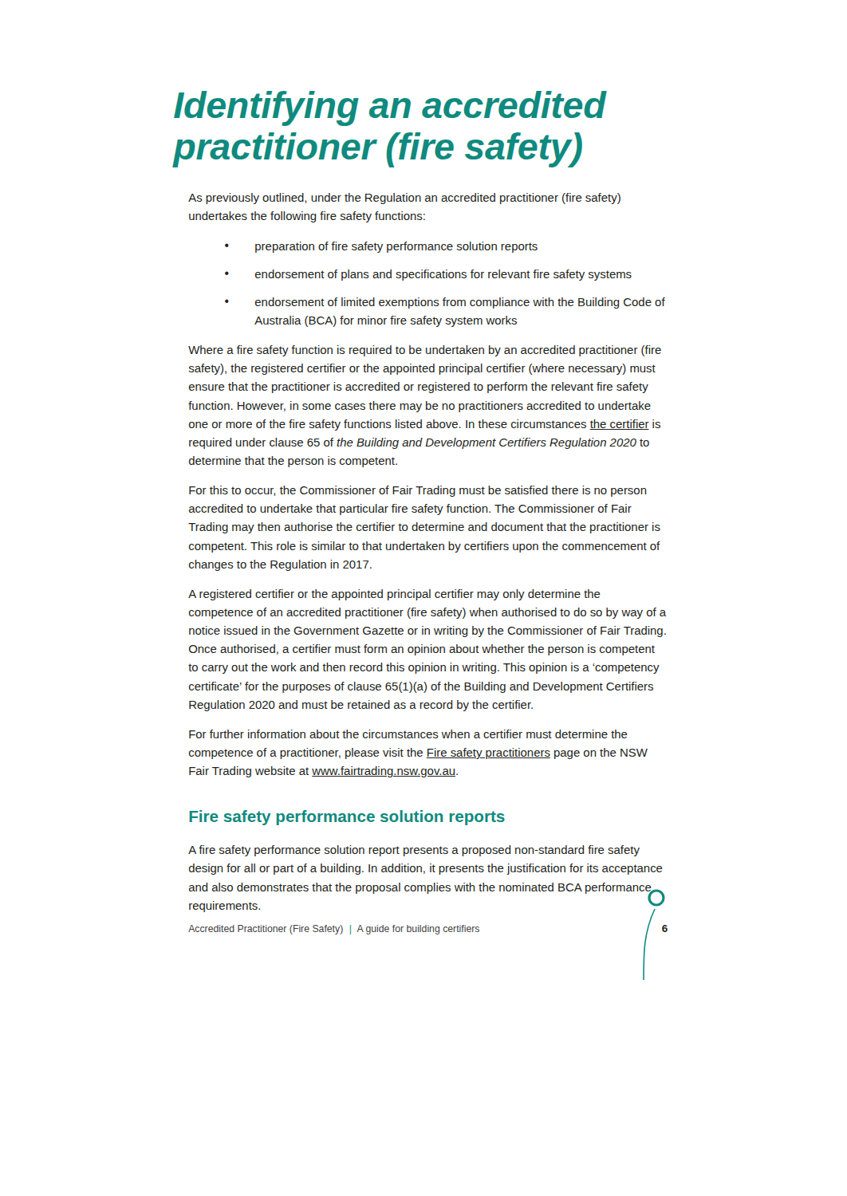Identifying an accredited
practitioner (fire safety)
As previously outlined, under the Regulation an accredited practitioner (fire safety) undertakes the following fire safety functions:
preparation of fire safety performance solution reports
endorsement of plans and specifications for relevant fire safety systems
endorsement of limited exemptions from compliance with the Building Code of Australia (BCA) for minor fire safety system works
Where a fire safety function is required to be undertaken by an accredited practitioner (fire safety), the registered certifier or the appointed principal certifier (where necessary) must ensure that the practitioner is accredited or registered to perform the relevant fire safety function. However, in some cases there may be no practitioners accredited to undertake one or more of the fire safety functions listed above. In these circumstances the certifier is required under clause 65 of the Building and Development Certifiers Regulation 2020 to determine that the person is competent.
For this to occur, the Commissioner of Fair Trading must be satisfied there is no person accredited to undertake that particular fire safety function. The Commissioner of Fair Trading may then authorise the certifier to determine and document that the practitioner is competent. This role is similar to that undertaken by certifiers upon the commencement of changes to the Regulation in 2017.
A registered certifier or the appointed principal certifier may only determine the competence of an accredited practitioner (fire safety) when authorised to do so by way of a notice issued in the Government Gazette or in writing by the Commissioner of Fair Trading. Once authorised, a certifier must form an opinion about whether the person is competent to carry out the work and then record this opinion in writing. This opinion is a ‘competency certificate’ for the purposes of clause 65(1)(a) of the Building and Development Certifiers Regulation 2020 and must be retained as a record by the certifier.
For further information about the circumstances when a certifier must determine the competence of a practitioner, please visit the Fire safety practitioners page on the NSW Fair Trading website at www.fairtrading.nsw.gov.au.
Fire safety performance solution reports
A fire safety performance solution report presents a proposed non-standard fire safety design for all or part of a building. In addition, it presents the justification for its acceptance and also demonstrates that the proposal complies with the nominated BCA performance requirements.
Accredited Practitioner (Fire Safety) | A guide for building certifiers
6